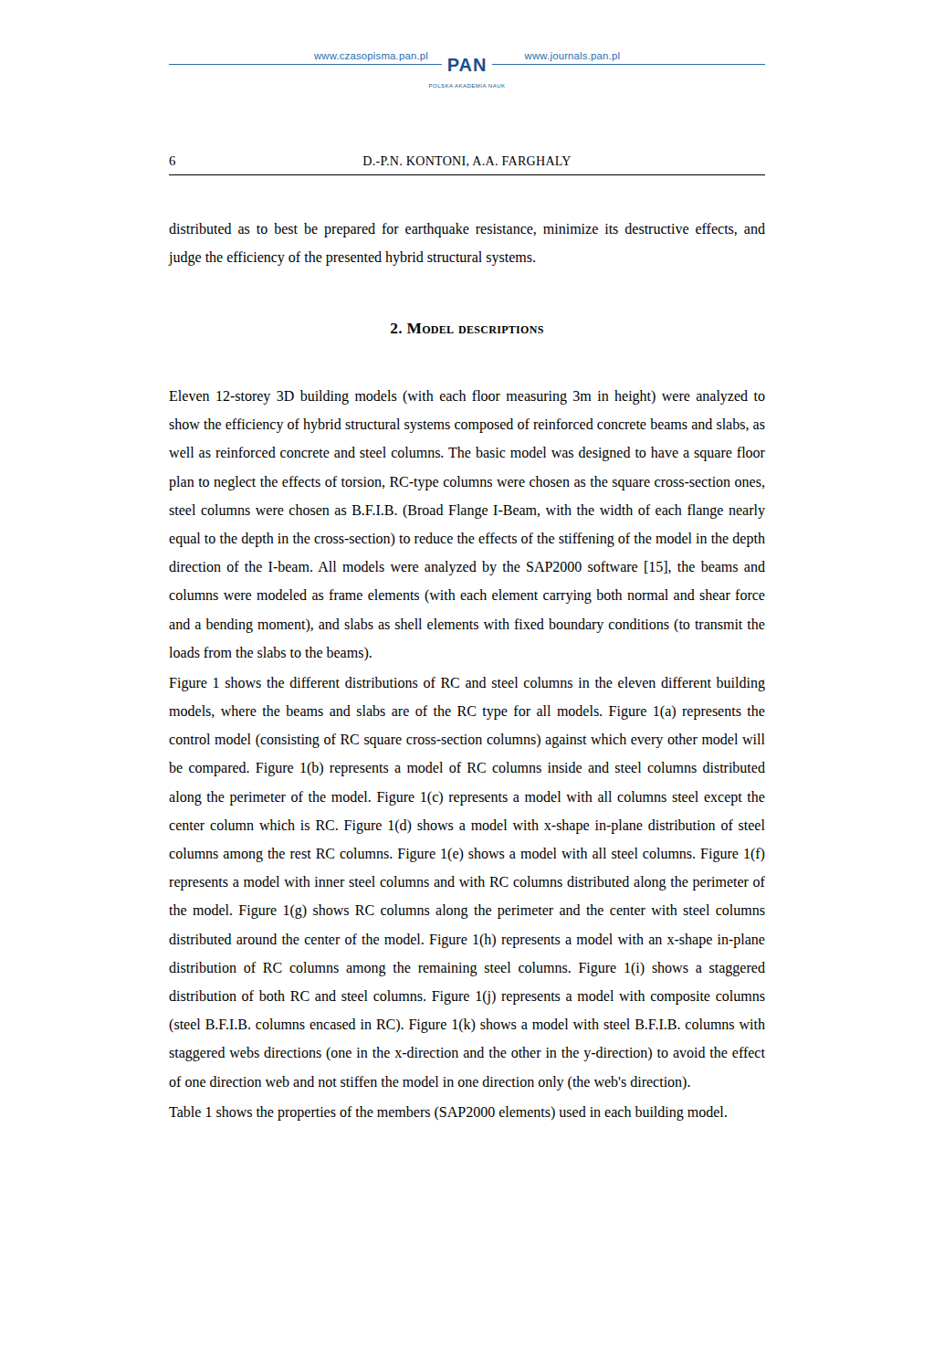www.czasopisma.pan.pl www.journals.pan.pl
PAN
POLSKA AKADEMIA NAUK
6
D.-P.N. KONTONI, A.A. FARGHALY
distributed as to best be prepared for earthquake resistance, minimize its destructive effects, and judge the efficiency of the presented hybrid structural systems.
2. Model descriptions
Eleven 12-storey 3D building models (with each floor measuring 3m in height) were analyzed to show the efficiency of hybrid structural systems composed of reinforced concrete beams and slabs, as well as reinforced concrete and steel columns. The basic model was designed to have a square floor plan to neglect the effects of torsion, RC-type columns were chosen as the square cross-section ones, steel columns were chosen as B.F.I.B. (Broad Flange I-Beam, with the width of each flange nearly equal to the depth in the cross-section) to reduce the effects of the stiffening of the model in the depth direction of the I-beam. All models were analyzed by the SAP2000 software [15], the beams and columns were modeled as frame elements (with each element carrying both normal and shear force and a bending moment), and slabs as shell elements with fixed boundary conditions (to transmit the loads from the slabs to the beams).
Figure 1 shows the different distributions of RC and steel columns in the eleven different building models, where the beams and slabs are of the RC type for all models. Figure 1(a) represents the control model (consisting of RC square cross-section columns) against which every other model will be compared. Figure 1(b) represents a model of RC columns inside and steel columns distributed along the perimeter of the model. Figure 1(c) represents a model with all columns steel except the center column which is RC. Figure 1(d) shows a model with x-shape in-plane distribution of steel columns among the rest RC columns. Figure 1(e) shows a model with all steel columns. Figure 1(f) represents a model with inner steel columns and with RC columns distributed along the perimeter of the model. Figure 1(g) shows RC columns along the perimeter and the center with steel columns distributed around the center of the model. Figure 1(h) represents a model with an x-shape in-plane distribution of RC columns among the remaining steel columns. Figure 1(i) shows a staggered distribution of both RC and steel columns. Figure 1(j) represents a model with composite columns (steel B.F.I.B. columns encased in RC). Figure 1(k) shows a model with steel B.F.I.B. columns with staggered webs directions (one in the x-direction and the other in the y-direction) to avoid the effect of one direction web and not stiffen the model in one direction only (the web's direction).
Table 1 shows the properties of the members (SAP2000 elements) used in each building model.